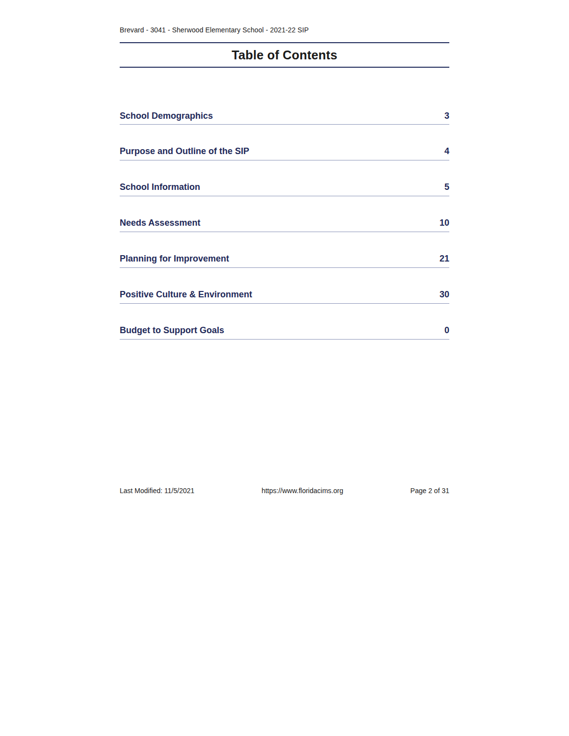Brevard - 3041 - Sherwood Elementary School - 2021-22 SIP
Table of Contents
School Demographics 3
Purpose and Outline of the SIP 4
School Information 5
Needs Assessment 10
Planning for Improvement 21
Positive Culture & Environment 30
Budget to Support Goals 0
Last Modified: 11/5/2021 https://www.floridacims.org Page 2 of 31